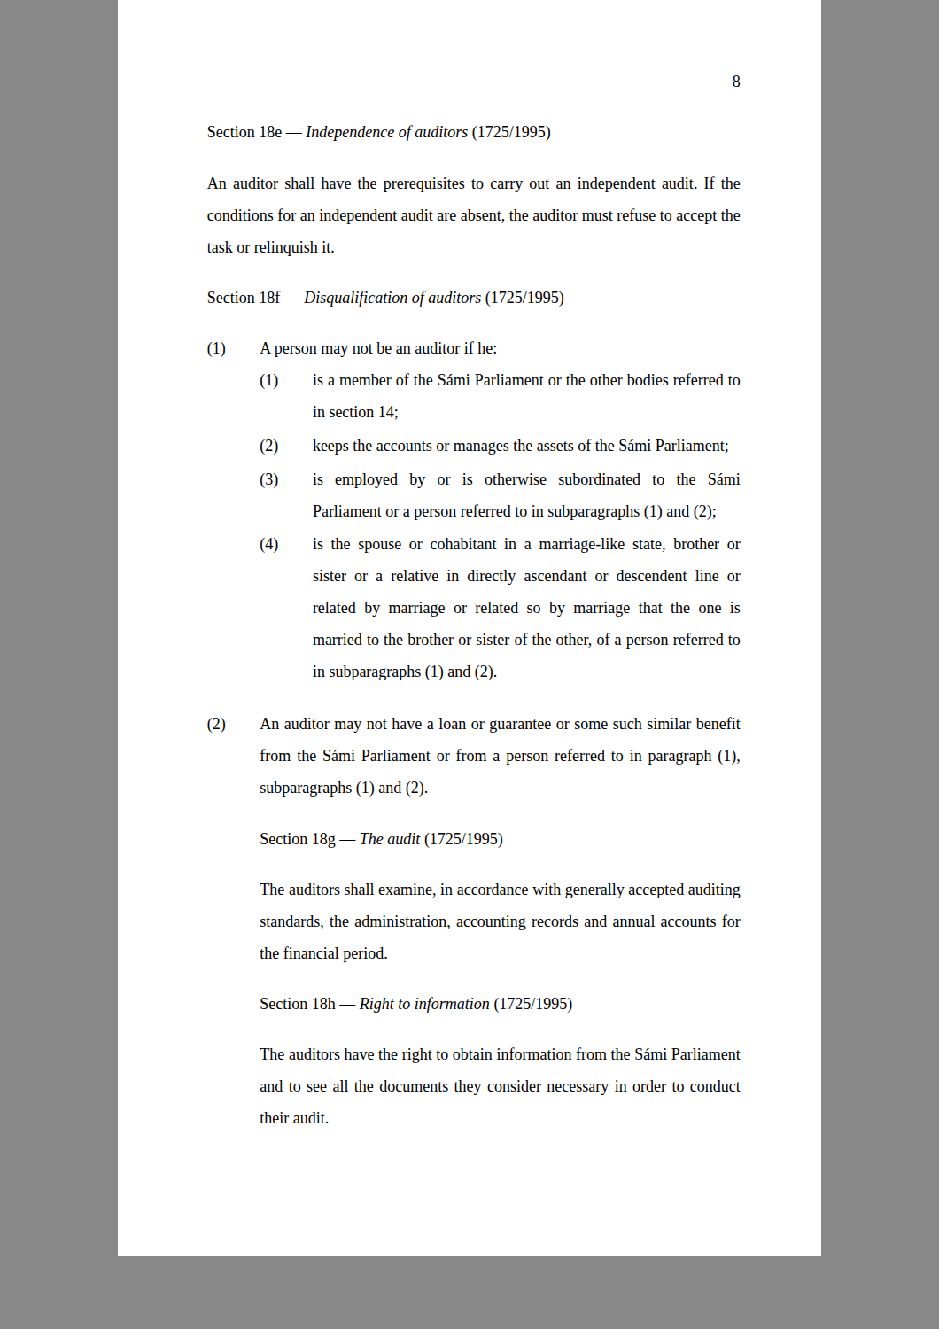8
Section 18e — Independence of auditors (1725/1995)
An auditor shall have the prerequisites to carry out an independent audit. If the conditions for an independent audit are absent, the auditor must refuse to accept the task or relinquish it.
Section 18f — Disqualification of auditors (1725/1995)
(1)
A person may not be an auditor if he:
(1) is a member of the Sámi Parliament or the other bodies referred to in section 14;
(2) keeps the accounts or manages the assets of the Sámi Parliament;
(3) is employed by or is otherwise subordinated to the Sámi Parliament or a person referred to in subparagraphs (1) and (2);
(4) is the spouse or cohabitant in a marriage-like state, brother or sister or a relative in directly ascendant or descendent line or related by marriage or related so by marriage that the one is married to the brother or sister of the other, of a person referred to in subparagraphs (1) and (2).
(2)
An auditor may not have a loan or guarantee or some such similar benefit from the Sámi Parliament or from a person referred to in paragraph (1), subparagraphs (1) and (2).
Section 18g — The audit (1725/1995)
The auditors shall examine, in accordance with generally accepted auditing standards, the administration, accounting records and annual accounts for the financial period.
Section 18h — Right to information (1725/1995)
The auditors have the right to obtain information from the Sámi Parliament and to see all the documents they consider necessary in order to conduct their audit.